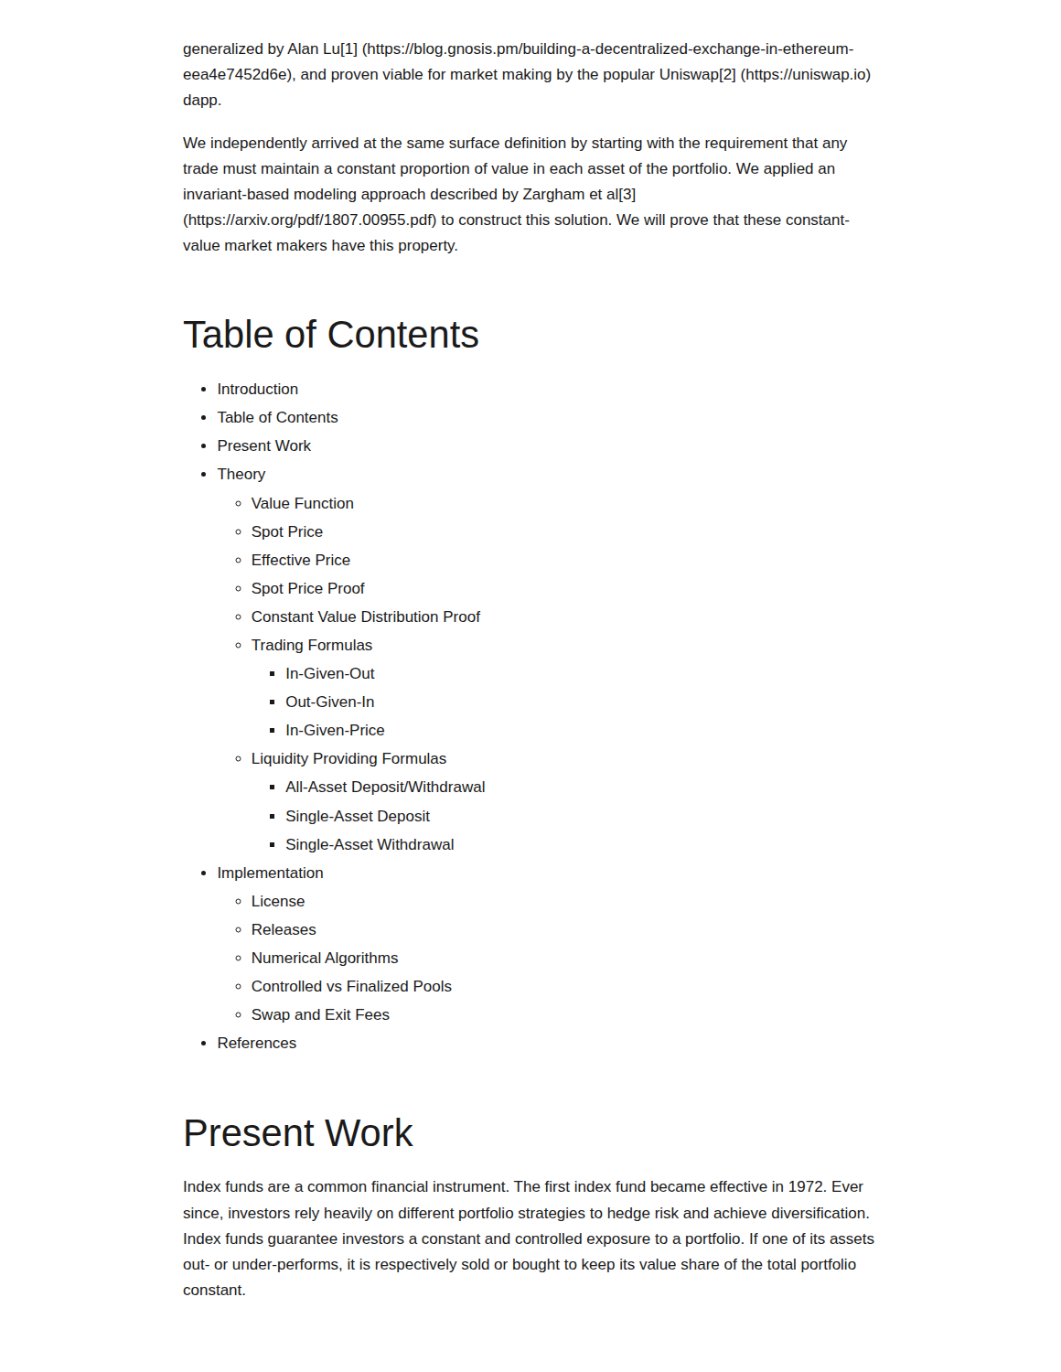generalized by Alan Lu[1] (https://blog.gnosis.pm/building-a-decentralized-exchange-in-ethereum-eea4e7452d6e), and proven viable for market making by the popular Uniswap[2] (https://uniswap.io) dapp.
We independently arrived at the same surface definition by starting with the requirement that any trade must maintain a constant proportion of value in each asset of the portfolio. We applied an invariant-based modeling approach described by Zargham et al[3] (https://arxiv.org/pdf/1807.00955.pdf) to construct this solution. We will prove that these constant-value market makers have this property.
Table of Contents
Introduction
Table of Contents
Present Work
Theory
Value Function
Spot Price
Effective Price
Spot Price Proof
Constant Value Distribution Proof
Trading Formulas
In-Given-Out
Out-Given-In
In-Given-Price
Liquidity Providing Formulas
All-Asset Deposit/Withdrawal
Single-Asset Deposit
Single-Asset Withdrawal
Implementation
License
Releases
Numerical Algorithms
Controlled vs Finalized Pools
Swap and Exit Fees
References
Present Work
Index funds are a common financial instrument. The first index fund became effective in 1972. Ever since, investors rely heavily on different portfolio strategies to hedge risk and achieve diversification. Index funds guarantee investors a constant and controlled exposure to a portfolio. If one of its assets out- or under-performs, it is respectively sold or bought to keep its value share of the total portfolio constant.